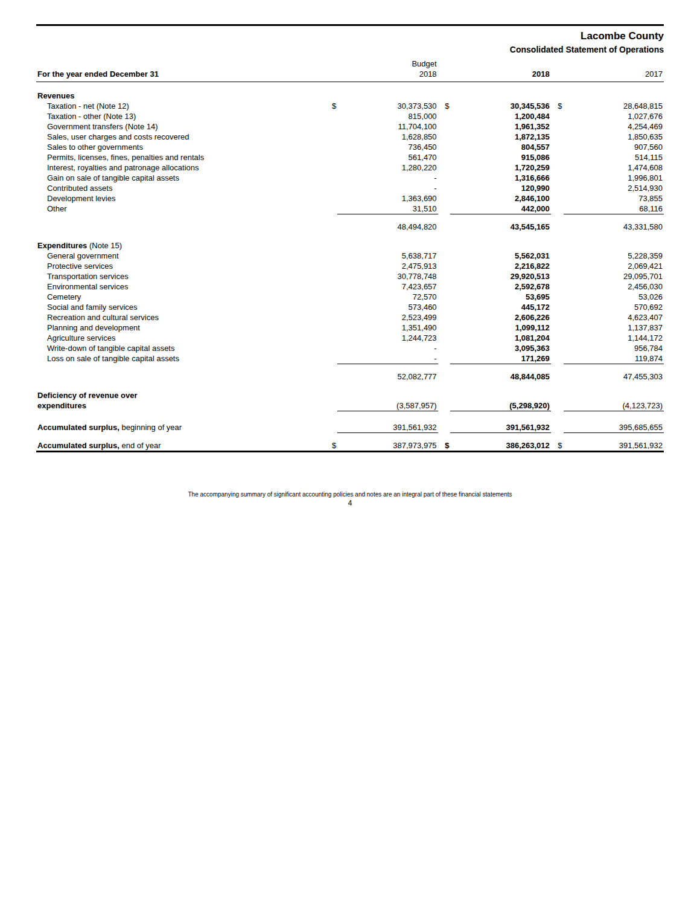Lacombe County
Consolidated Statement of Operations
| | | Budget | | | | |
| For the year ended December 31 | | 2018 | | 2018 | | 2017 |
| Revenues | |
| Taxation - net (Note 12) | $ | 30,373,530 | $ | 30,345,536 | $ | 28,648,815 |
| Taxation - other (Note 13) | | 815,000 | | 1,200,484 | | 1,027,676 |
| Government transfers (Note 14) | | 11,704,100 | | 1,961,352 | | 4,254,469 |
| Sales, user charges and costs recovered | | 1,628,850 | | 1,872,135 | | 1,850,635 |
| Sales to other governments | | 736,450 | | 804,557 | | 907,560 |
| Permits, licenses, fines, penalties and rentals | | 561,470 | | 915,086 | | 514,115 |
| Interest, royalties and patronage allocations | | 1,280,220 | | 1,720,259 | | 1,474,608 |
| Gain on sale of tangible capital assets | | - | | 1,316,666 | | 1,996,801 |
| Contributed assets | | - | | 120,990 | | 2,514,930 |
| Development levies | | 1,363,690 | | 2,846,100 | | 73,855 |
| Other | | 31,510 | | 442,000 | | 68,116 |
| | | 48,494,820 | | 43,545,165 | | 43,331,580 |
| Expenditures (Note 15) | |
| General government | | 5,638,717 | | 5,562,031 | | 5,228,359 |
| Protective services | | 2,475,913 | | 2,216,822 | | 2,069,421 |
| Transportation services | | 30,778,748 | | 29,920,513 | | 29,095,701 |
| Environmental services | | 7,423,657 | | 2,592,678 | | 2,456,030 |
| Cemetery | | 72,570 | | 53,695 | | 53,026 |
| Social and family services | | 573,460 | | 445,172 | | 570,692 |
| Recreation and cultural services | | 2,523,499 | | 2,606,226 | | 4,623,407 |
| Planning and development | | 1,351,490 | | 1,099,112 | | 1,137,837 |
| Agriculture services | | 1,244,723 | | 1,081,204 | | 1,144,172 |
| Write-down of tangible capital assets | | - | | 3,095,363 | | 956,784 |
| Loss on sale of tangible capital assets | | - | | 171,269 | | 119,874 |
| | | 52,082,777 | | 48,844,085 | | 47,455,303 |
| Deficiency of revenue over | |
| expenditures | | (3,587,957) | | (5,298,920) | | (4,123,723) |
| Accumulated surplus, beginning of year | | 391,561,932 | | 391,561,932 | | 395,685,655 |
| Accumulated surplus, end of year | $ | 387,973,975 | $ | 386,263,012 | $ | 391,561,932 |
The accompanying summary of significant accounting policies and notes are an integral part of these financial statements
4